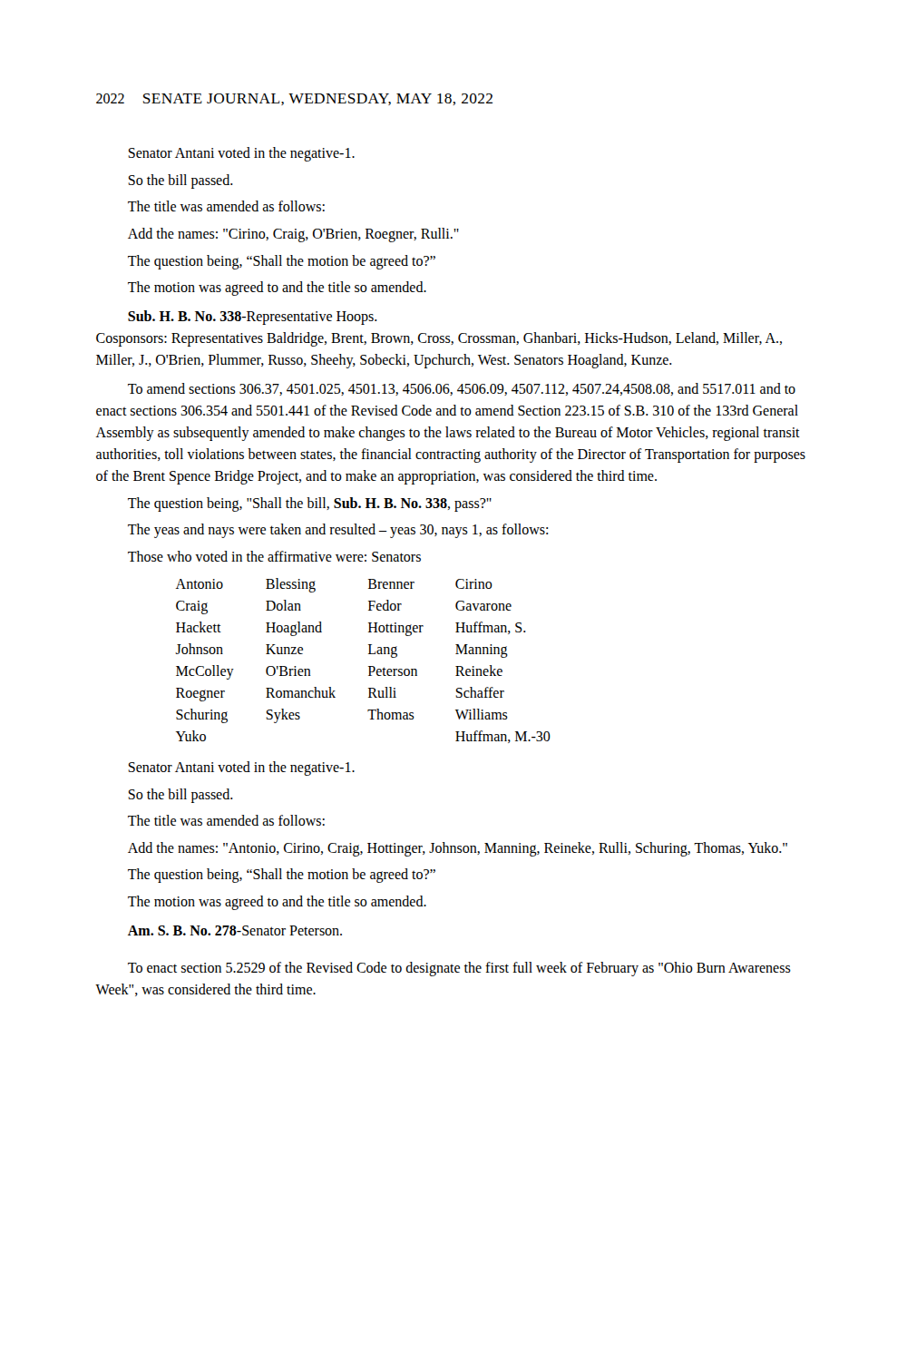2022 SENATE JOURNAL, WEDNESDAY, MAY 18, 2022
Senator Antani voted in the negative-1.
So the bill passed.
The title was amended as follows:
Add the names: "Cirino, Craig, O'Brien, Roegner, Rulli."
The question being, “Shall the motion be agreed to?”
The motion was agreed to and the title so amended.
Sub. H. B. No. 338-Representative Hoops.
Cosponsors: Representatives Baldridge, Brent, Brown, Cross, Crossman, Ghanbari, Hicks-Hudson, Leland, Miller, A., Miller, J., O'Brien, Plummer, Russo, Sheehy, Sobecki, Upchurch, West. Senators Hoagland, Kunze.
To amend sections 306.37, 4501.025, 4501.13, 4506.06, 4506.09, 4507.112, 4507.24,4508.08, and 5517.011 and to enact sections 306.354 and 5501.441 of the Revised Code and to amend Section 223.15 of S.B. 310 of the 133rd General Assembly as subsequently amended to make changes to the laws related to the Bureau of Motor Vehicles, regional transit authorities, toll violations between states, the financial contracting authority of the Director of Transportation for purposes of the Brent Spence Bridge Project, and to make an appropriation, was considered the third time.
The question being, "Shall the bill, Sub. H. B. No. 338, pass?"
The yeas and nays were taken and resulted – yeas 30, nays 1, as follows:
Those who voted in the affirmative were: Senators
| Antonio | Blessing | Brenner | Cirino |
| Craig | Dolan | Fedor | Gavarone |
| Hackett | Hoagland | Hottinger | Huffman, S. |
| Johnson | Kunze | Lang | Manning |
| McColley | O'Brien | Peterson | Reineke |
| Roegner | Romanchuk | Rulli | Schaffer |
| Schuring | Sykes | Thomas | Williams |
| Yuko | | | Huffman, M.-30 |
Senator Antani voted in the negative-1.
So the bill passed.
The title was amended as follows:
Add the names: "Antonio, Cirino, Craig, Hottinger, Johnson, Manning, Reineke, Rulli, Schuring, Thomas, Yuko."
The question being, “Shall the motion be agreed to?”
The motion was agreed to and the title so amended.
Am. S. B. No. 278-Senator Peterson.
To enact section 5.2529 of the Revised Code to designate the first full week of February as "Ohio Burn Awareness Week", was considered the third time.